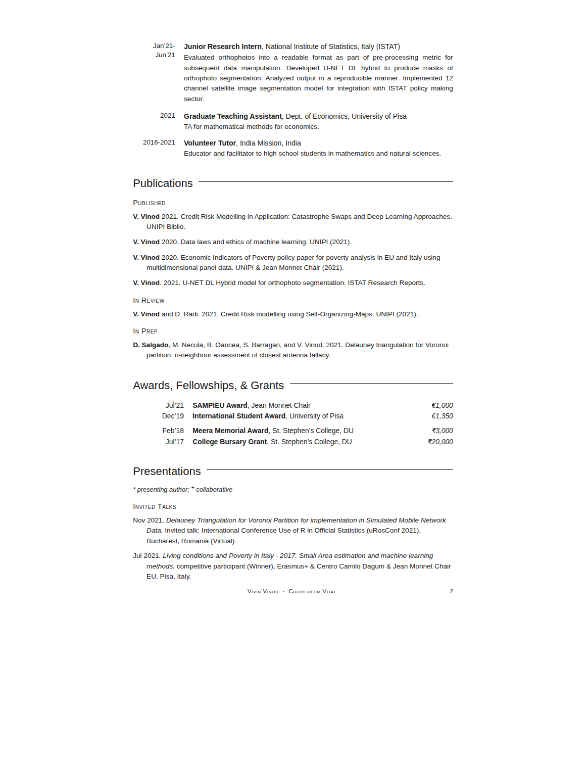Jan’21-
Jun’21
Junior Research Intern, National Institute of Statistics, Italy (ISTAT)
Evaluated orthophotos into a readable format as part of pre-processing metric for subsequent data manipulation. Developed U-NET DL hybrid to produce masks of orthophoto segmentation. Analyzed output in a reproducible manner. Implemented 12 channel satellite image segmentation model for integration with ISTAT policy making sector.
2021
Graduate Teaching Assistant, Dept. of Economics, University of Pisa
TA for mathematical methods for economics.
2016-2021
Volunteer Tutor, India Mission, India
Educator and facilitator to high school students in mathematics and natural sciences.
Publications
Published
V. Vinod 2021. Credit Risk Modelling in Application: Catastrophe Swaps and Deep Learning Approaches. UNIPI Biblio.
V. Vinod 2020. Data laws and ethics of machine learning. UNIPI (2021).
V. Vinod 2020. Economic Indicators of Poverty policy paper for poverty analysis in EU and Italy using multidimensional panel data. UNIPI & Jean Monnet Chair (2021).
V. Vinod. 2021. U-NET DL Hybrid model for orthophoto segmentation. ISTAT Research Reports.
In Review
V. Vinod and D. Radi. 2021. Credit Risk modelling using Self-Organizing-Maps. UNIPI (2021).
In Prep
D. Salgado, M. Necula, B. Oancea, S. Barragan, and V. Vinod. 2021. Delauney triangulation for Voronoi partition: n-neighbour assessment of closest antenna fallacy.
Awards, Fellowships, & Grants
| Jul’21 | SAMPIEU Award , Jean Monnet Chair | €1,000 |
| Dec’19 | International Student Award , University of Pisa | €1,350 |
| Feb’18 | Meera Memorial Award , St. Stephen’s College, DU | ₹3,000 |
| Jul’17 | College Bursary Grant , St. Stephen’s College, DU | ₹20,000 |
Presentations
* presenting author; + collaborative
Invited Talks
Nov 2021. Delauney Triangulation for Voronoi Partition for implementation in Simulated Mobile Network Data. Invited talk: International Conference Use of R in Official Statistics (uRosConf 2021), Bucharest, Romania (Virtual).
Jul 2021. Living conditions and Poverty in Italy - 2017. Small Area estimation and machine learning methods. competitive participant (Winner), Erasmus+ & Centro Camilo Dagum & Jean Monnet Chair EU, Pisa, Italy.
.
Vivin Vinod · Curriculum Vitae
2